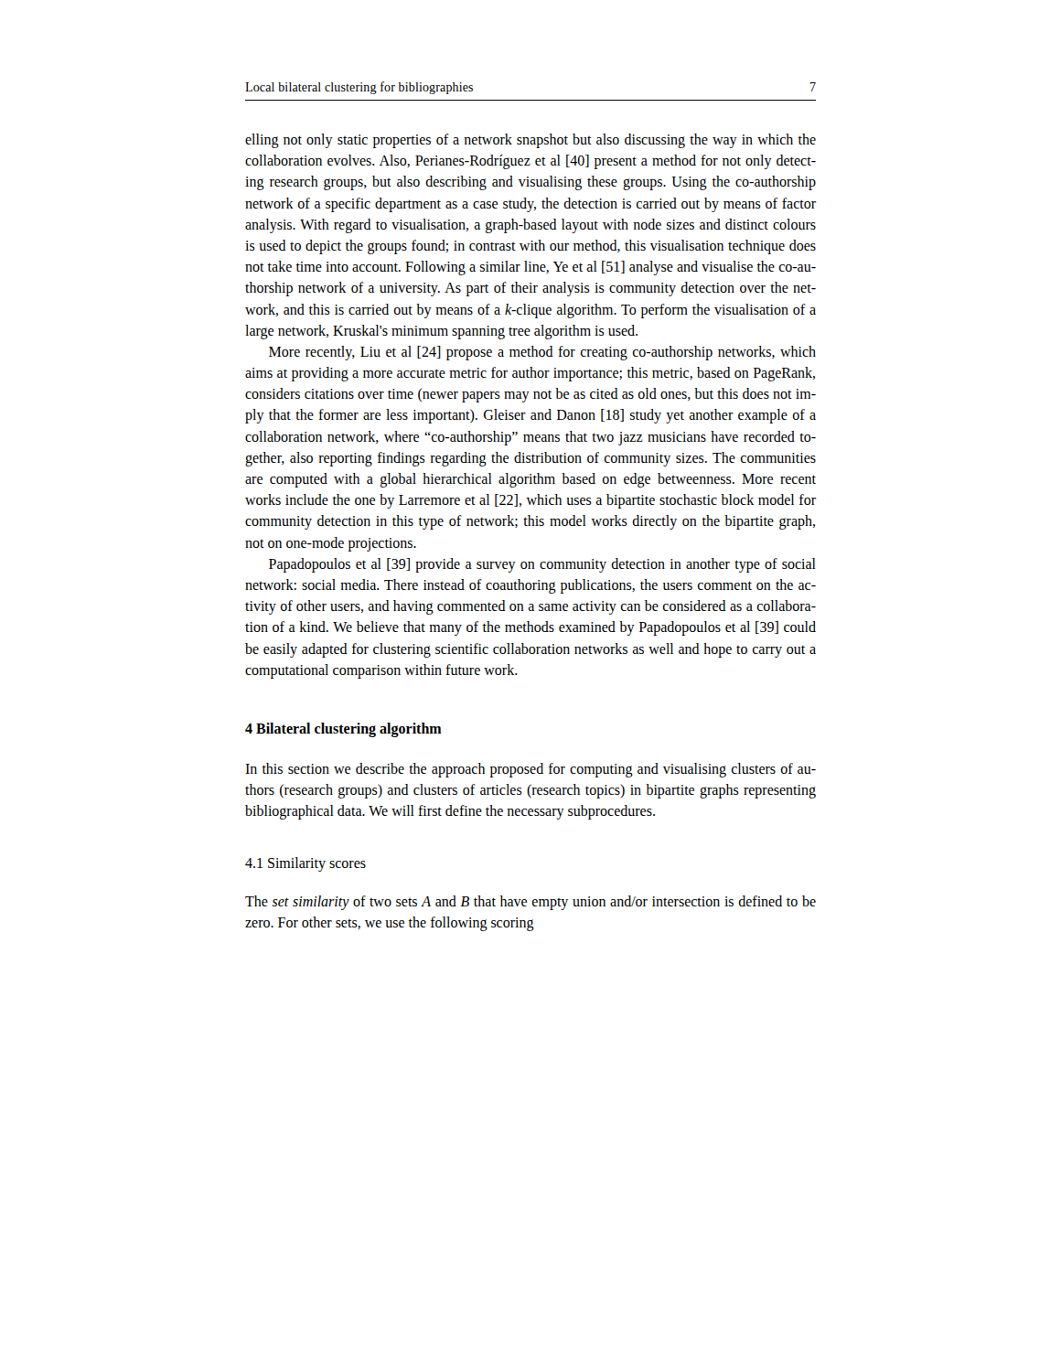Local bilateral clustering for bibliographies 7
elling not only static properties of a network snapshot but also discussing the way in which the collaboration evolves. Also, Perianes-Rodríguez et al [40] present a method for not only detecting research groups, but also describing and visualising these groups. Using the co-authorship network of a specific department as a case study, the detection is carried out by means of factor analysis. With regard to visualisation, a graph-based layout with node sizes and distinct colours is used to depict the groups found; in contrast with our method, this visualisation technique does not take time into account. Following a similar line, Ye et al [51] analyse and visualise the co-authorship network of a university. As part of their analysis is community detection over the network, and this is carried out by means of a k-clique algorithm. To perform the visualisation of a large network, Kruskal's minimum spanning tree algorithm is used.
More recently, Liu et al [24] propose a method for creating co-authorship networks, which aims at providing a more accurate metric for author importance; this metric, based on PageRank, considers citations over time (newer papers may not be as cited as old ones, but this does not imply that the former are less important). Gleiser and Danon [18] study yet another example of a collaboration network, where “co-authorship” means that two jazz musicians have recorded together, also reporting findings regarding the distribution of community sizes. The communities are computed with a global hierarchical algorithm based on edge betweenness. More recent works include the one by Larremore et al [22], which uses a bipartite stochastic block model for community detection in this type of network; this model works directly on the bipartite graph, not on one-mode projections.
Papadopoulos et al [39] provide a survey on community detection in another type of social network: social media. There instead of coauthoring publications, the users comment on the activity of other users, and having commented on a same activity can be considered as a collaboration of a kind. We believe that many of the methods examined by Papadopoulos et al [39] could be easily adapted for clustering scientific collaboration networks as well and hope to carry out a computational comparison within future work.
4 Bilateral clustering algorithm
In this section we describe the approach proposed for computing and visualising clusters of authors (research groups) and clusters of articles (research topics) in bipartite graphs representing bibliographical data. We will first define the necessary subprocedures.
4.1 Similarity scores
The set similarity of two sets A and B that have empty union and/or intersection is defined to be zero. For other sets, we use the following scoring